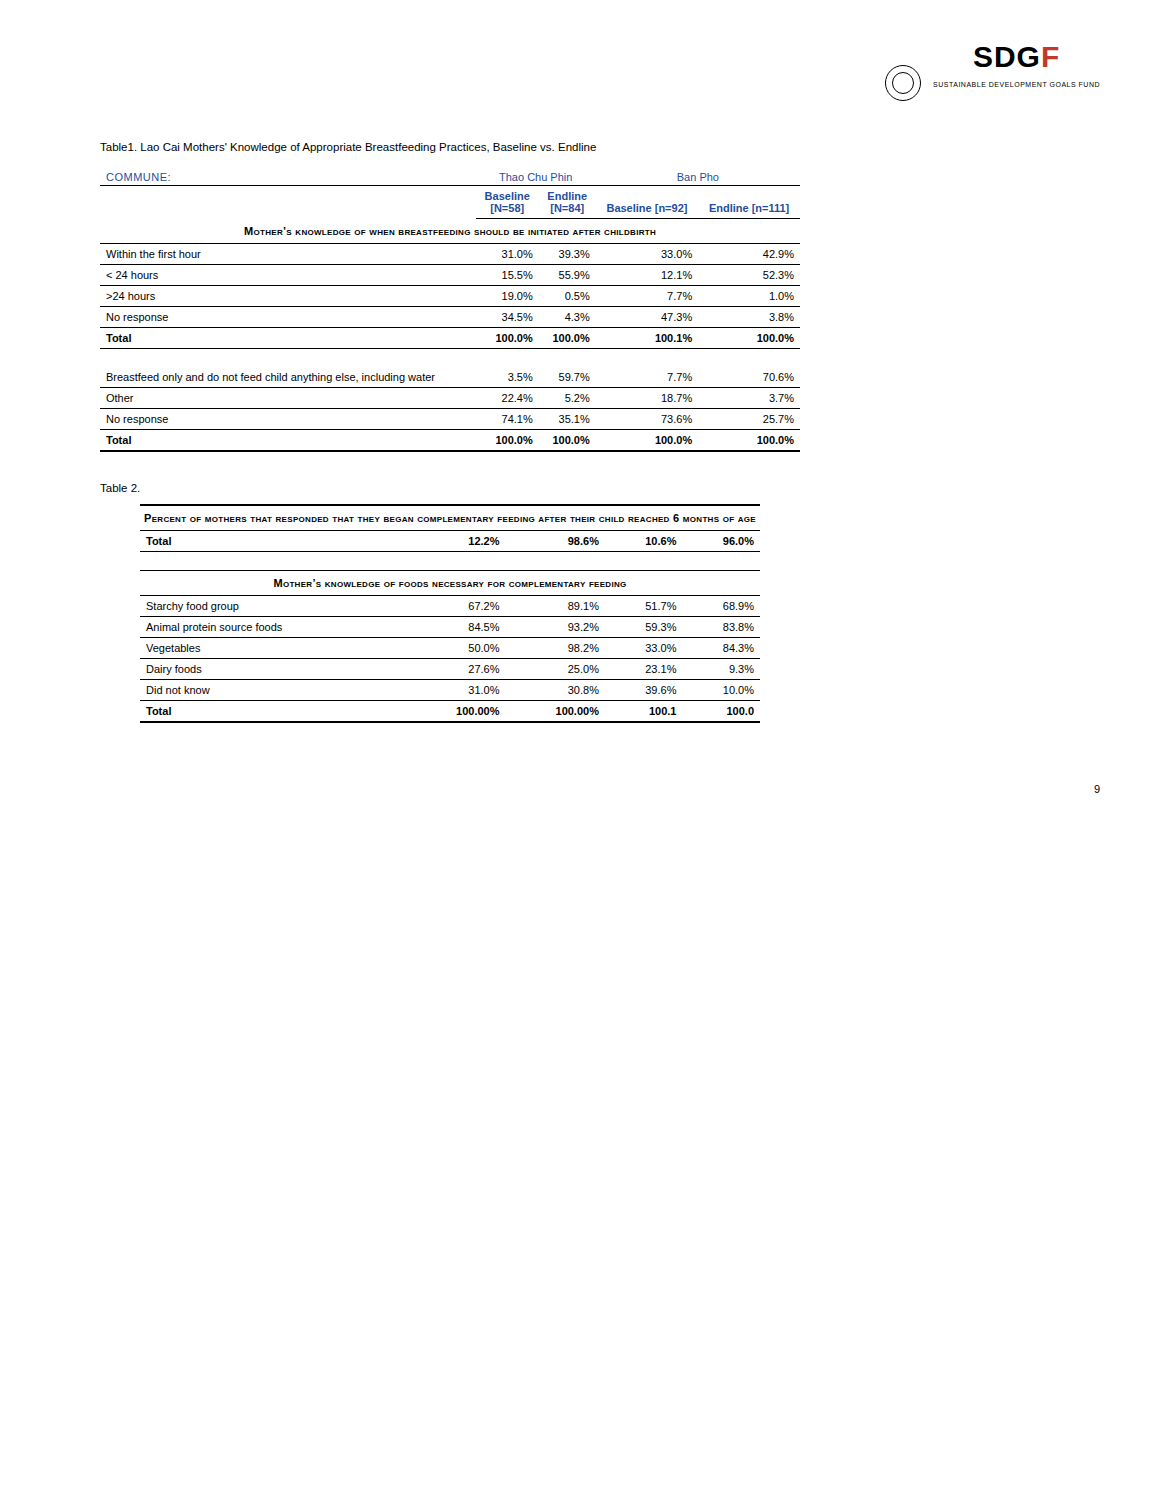SDGF
SUSTAINABLE DEVELOPMENT GOALS FUND
Table1. Lao Cai Mothers' Knowledge of Appropriate Breastfeeding Practices, Baseline vs. Endline
| COMMUNE: | Thao Chu Phin | Ban Pho |
| | Baseline [N=58] | Endline [N=84] | Baseline [n=92] | Endline [n=111] |
| Mother’s knowledge of when breastfeeding should be initiated after childbirth |
| Within the first hour | 31.0% | 39.3% | 33.0% | 42.9% |
| < 24 hours | 15.5% | 55.9% | 12.1% | 52.3% |
| >24 hours | 19.0% | 0.5% | 7.7% | 1.0% |
| No response | 34.5% | 4.3% | 47.3% | 3.8% |
| Total | 100.0% | 100.0% | 100.1% | 100.0% |
| Breastfeed only and do not feed child anything else, including water | 3.5% | 59.7% | 7.7% | 70.6% |
| Other | 22.4% | 5.2% | 18.7% | 3.7% |
| No response | 74.1% | 35.1% | 73.6% | 25.7% |
| Total | 100.0% | 100.0% | 100.0% | 100.0% |
Table 2.
| Percent of mothers that responded that they began complementary feeding after their child reached 6 months of age |
| Total | 12.2% | 98.6% | 10.6% | 96.0% |
| Mother’s knowledge of foods necessary for complementary feeding |
| Starchy food group | 67.2% | 89.1% | 51.7% | 68.9% |
| Animal protein source foods | 84.5% | 93.2% | 59.3% | 83.8% |
| Vegetables | 50.0% | 98.2% | 33.0% | 84.3% |
| Dairy foods | 27.6% | 25.0% | 23.1% | 9.3% |
| Did not know | 31.0% | 30.8% | 39.6% | 10.0% |
| Total | 100.00% | 100.00% | 100.1 | 100.0 |
9